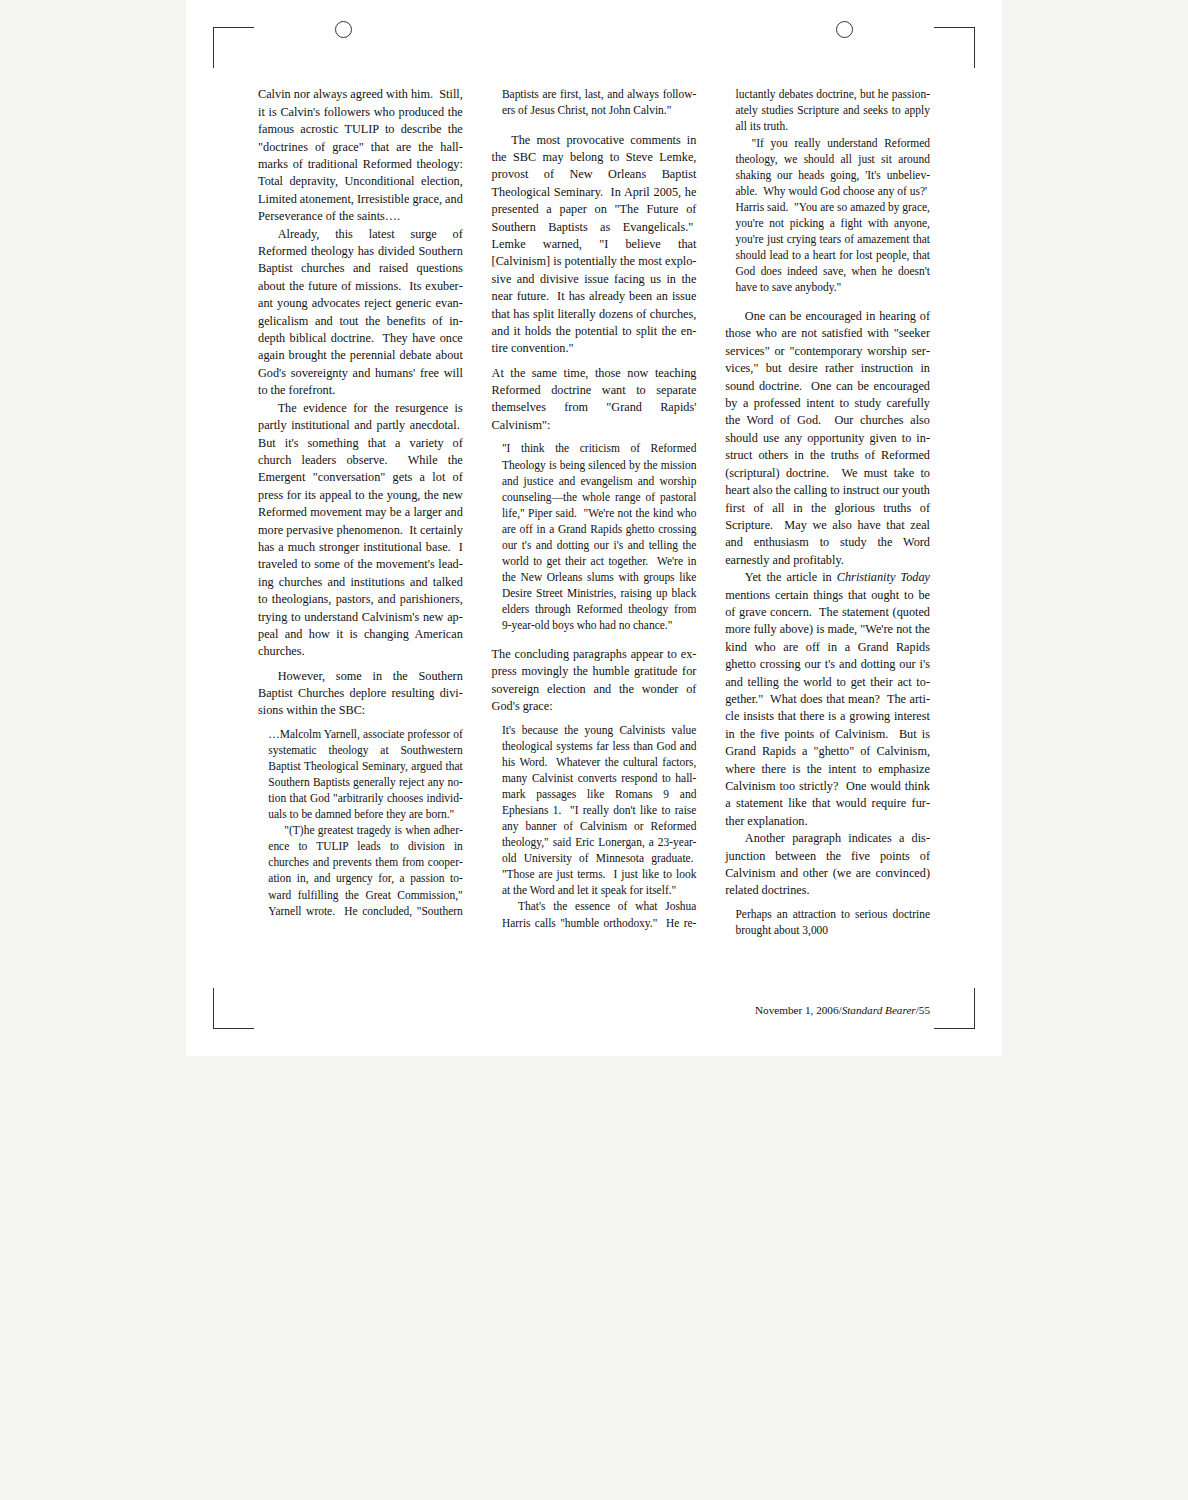Calvin nor always agreed with him. Still, it is Calvin's followers who produced the famous acrostic TULIP to describe the "doctrines of grace" that are the hallmarks of traditional Reformed theology: Total depravity, Unconditional election, Limited atonement, Irresistible grace, and Perseverance of the saints….
Already, this latest surge of Reformed theology has divided Southern Baptist churches and raised questions about the future of missions. Its exuberant young advocates reject generic evangelicalism and tout the benefits of in-depth biblical doctrine. They have once again brought the perennial debate about God's sovereignty and humans' free will to the forefront.
The evidence for the resurgence is partly institutional and partly anecdotal. But it's something that a variety of church leaders observe. While the Emergent "conversation" gets a lot of press for its appeal to the young, the new Reformed movement may be a larger and more pervasive phenomenon. It certainly has a much stronger institutional base. I traveled to some of the movement's leading churches and institutions and talked to theologians, pastors, and parishioners, trying to understand Calvinism's new appeal and how it is changing American churches.
However, some in the Southern Baptist Churches deplore resulting divisions within the SBC:
…Malcolm Yarnell, associate professor of systematic theology at Southwestern Baptist Theological Seminary, argued that Southern Baptists generally reject any notion that God "arbitrarily chooses individuals to be damned before they are born."
"(T)he greatest tragedy is when adherence to TULIP leads to division in churches and prevents them from cooperation in, and urgency for, a passion toward fulfilling the Great Commission," Yarnell wrote. He concluded, "Southern Baptists are first, last, and always followers of Jesus Christ, not John Calvin."
The most provocative comments in the SBC may belong to Steve Lemke, provost of New Orleans Baptist Theological Seminary. In April 2005, he presented a paper on "The Future of Southern Baptists as Evangelicals." Lemke warned, "I believe that [Calvinism] is potentially the most explosive and divisive issue facing us in the near future. It has already been an issue that has split literally dozens of churches, and it holds the potential to split the entire convention."
At the same time, those now teaching Reformed doctrine want to separate themselves from "Grand Rapids' Calvinism":
"I think the criticism of Reformed Theology is being silenced by the mission and justice and evangelism and worship counseling—the whole range of pastoral life," Piper said. "We're not the kind who are off in a Grand Rapids ghetto crossing our t's and dotting our i's and telling the world to get their act together. We're in the New Orleans slums with groups like Desire Street Ministries, raising up black elders through Reformed theology from 9-year-old boys who had no chance."
The concluding paragraphs appear to express movingly the humble gratitude for sovereign election and the wonder of God's grace:
It's because the young Calvinists value theological systems far less than God and his Word. Whatever the cultural factors, many Calvinist converts respond to hallmark passages like Romans 9 and Ephesians 1. "I really don't like to raise any banner of Calvinism or Reformed theology," said Eric Lonergan, a 23-year-old University of Minnesota graduate. "Those are just terms. I just like to look at the Word and let it speak for itself."
That's the essence of what Joshua Harris calls "humble orthodoxy." He reluctantly debates doctrine, but he passionately studies Scripture and seeks to apply all its truth.
"If you really understand Reformed theology, we should all just sit around shaking our heads going, 'It's unbelievable. Why would God choose any of us?' Harris said. "You are so amazed by grace, you're not picking a fight with anyone, you're just crying tears of amazement that should lead to a heart for lost people, that God does indeed save, when he doesn't have to save anybody."
One can be encouraged in hearing of those who are not satisfied with "seeker services" or "contemporary worship services," but desire rather instruction in sound doctrine. One can be encouraged by a professed intent to study carefully the Word of God. Our churches also should use any opportunity given to instruct others in the truths of Reformed (scriptural) doctrine. We must take to heart also the calling to instruct our youth first of all in the glorious truths of Scripture. May we also have that zeal and enthusiasm to study the Word earnestly and profitably.
Yet the article in Christianity Today mentions certain things that ought to be of grave concern. The statement (quoted more fully above) is made, "We're not the kind who are off in a Grand Rapids ghetto crossing our t's and dotting our i's and telling the world to get their act together." What does that mean? The article insists that there is a growing interest in the five points of Calvinism. But is Grand Rapids a "ghetto" of Calvinism, where there is the intent to emphasize Calvinism too strictly? One would think a statement like that would require further explanation.
Another paragraph indicates a disjunction between the five points of Calvinism and other (we are convinced) related doctrines.
Perhaps an attraction to serious doctrine brought about 3,000
November 1, 2006/Standard Bearer/55